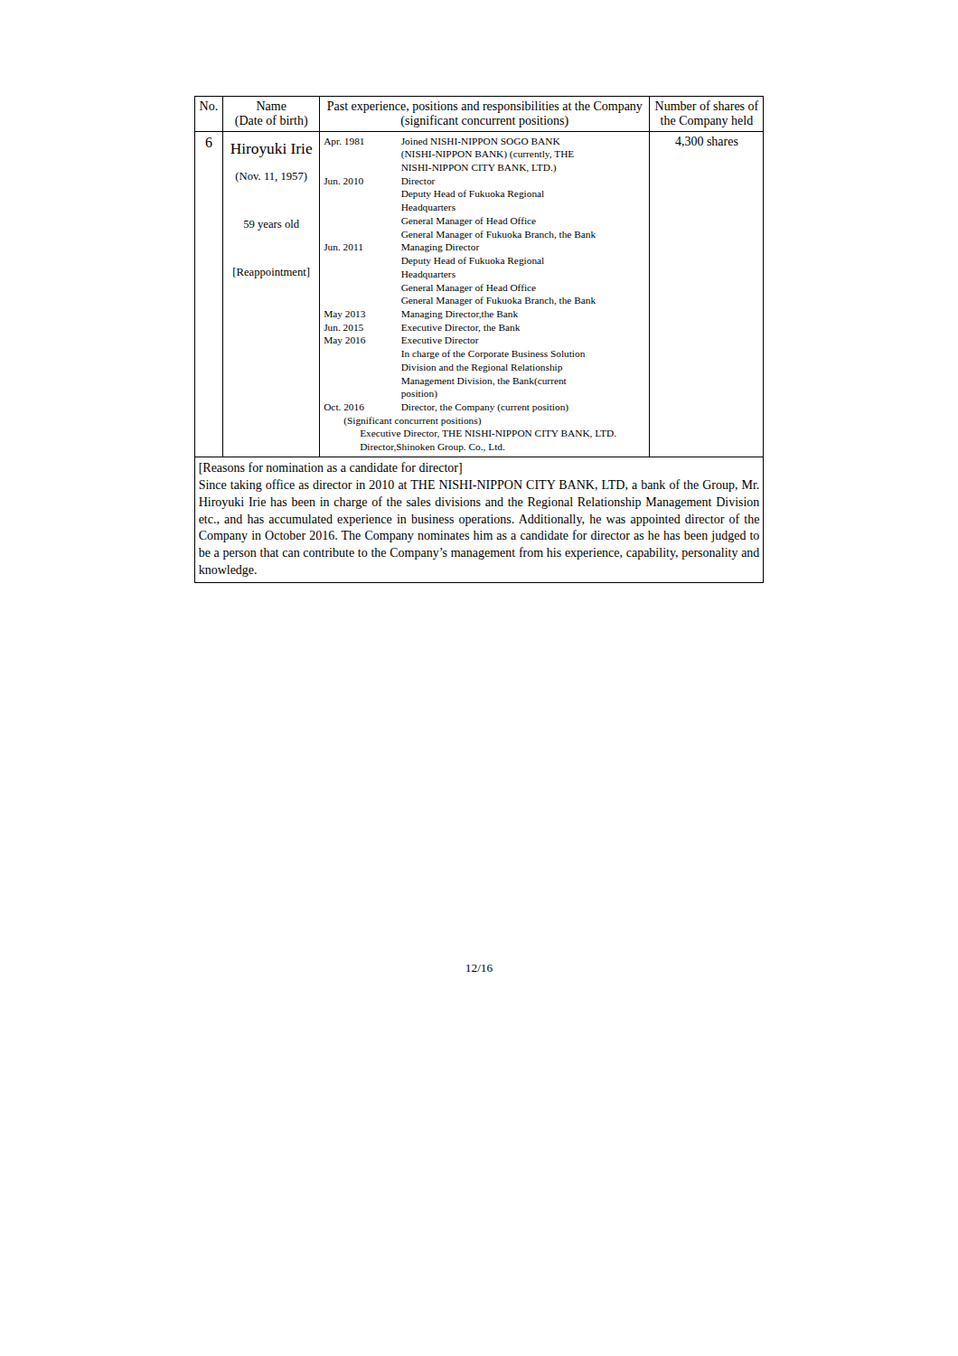| No. | Name (Date of birth) | Past experience, positions and responsibilities at the Company (significant concurrent positions) | Number of shares of the Company held |
| --- | --- | --- | --- |
| 6 | Hiroyuki Irie (Nov. 11, 1957) 59 years old [Reappointment] | / Apr. 1981 / Joined NISHI-NIPPON SOGO BANK (NISHI-NIPPON BANK) (currently, THE NISHI-NIPPON CITY BANK, LTD.) / / Jun. 2010 / Director Deputy Head of Fukuoka Regional Headquarters General Manager of Head Office General Manager of Fukuoka Branch, the Bank / / Jun. 2011 / Managing Director Deputy Head of Fukuoka Regional Headquarters General Manager of Head Office General Manager of Fukuoka Branch, the Bank / / May 2013 / Managing Director,the Bank / / Jun. 2015 / Executive Director, the Bank / / May 2016 / Executive Director In charge of the Corporate Business Solution Division and the Regional Relationship Management Division, the Bank(current position) / / Oct. 2016 / Director, the Company (current position) / (Significant concurrent positions) Executive Director, THE NISHI-NIPPON CITY BANK, LTD. Director,Shinoken Group. Co., Ltd. | 4,300 shares |
| [Reasons for nomination as a candidate for director] Since taking office as director in 2010 at THE NISHI-NIPPON CITY BANK, LTD, a bank of the Group, Mr. Hiroyuki Irie has been in charge of the sales divisions and the Regional Relationship Management Division etc., and has accumulated experience in business operations. Additionally, he was appointed director of the Company in October 2016. The Company nominates him as a candidate for director as he has been judged to be a person that can contribute to the Company’s management from his experience, capability, personality and knowledge. |
12/16